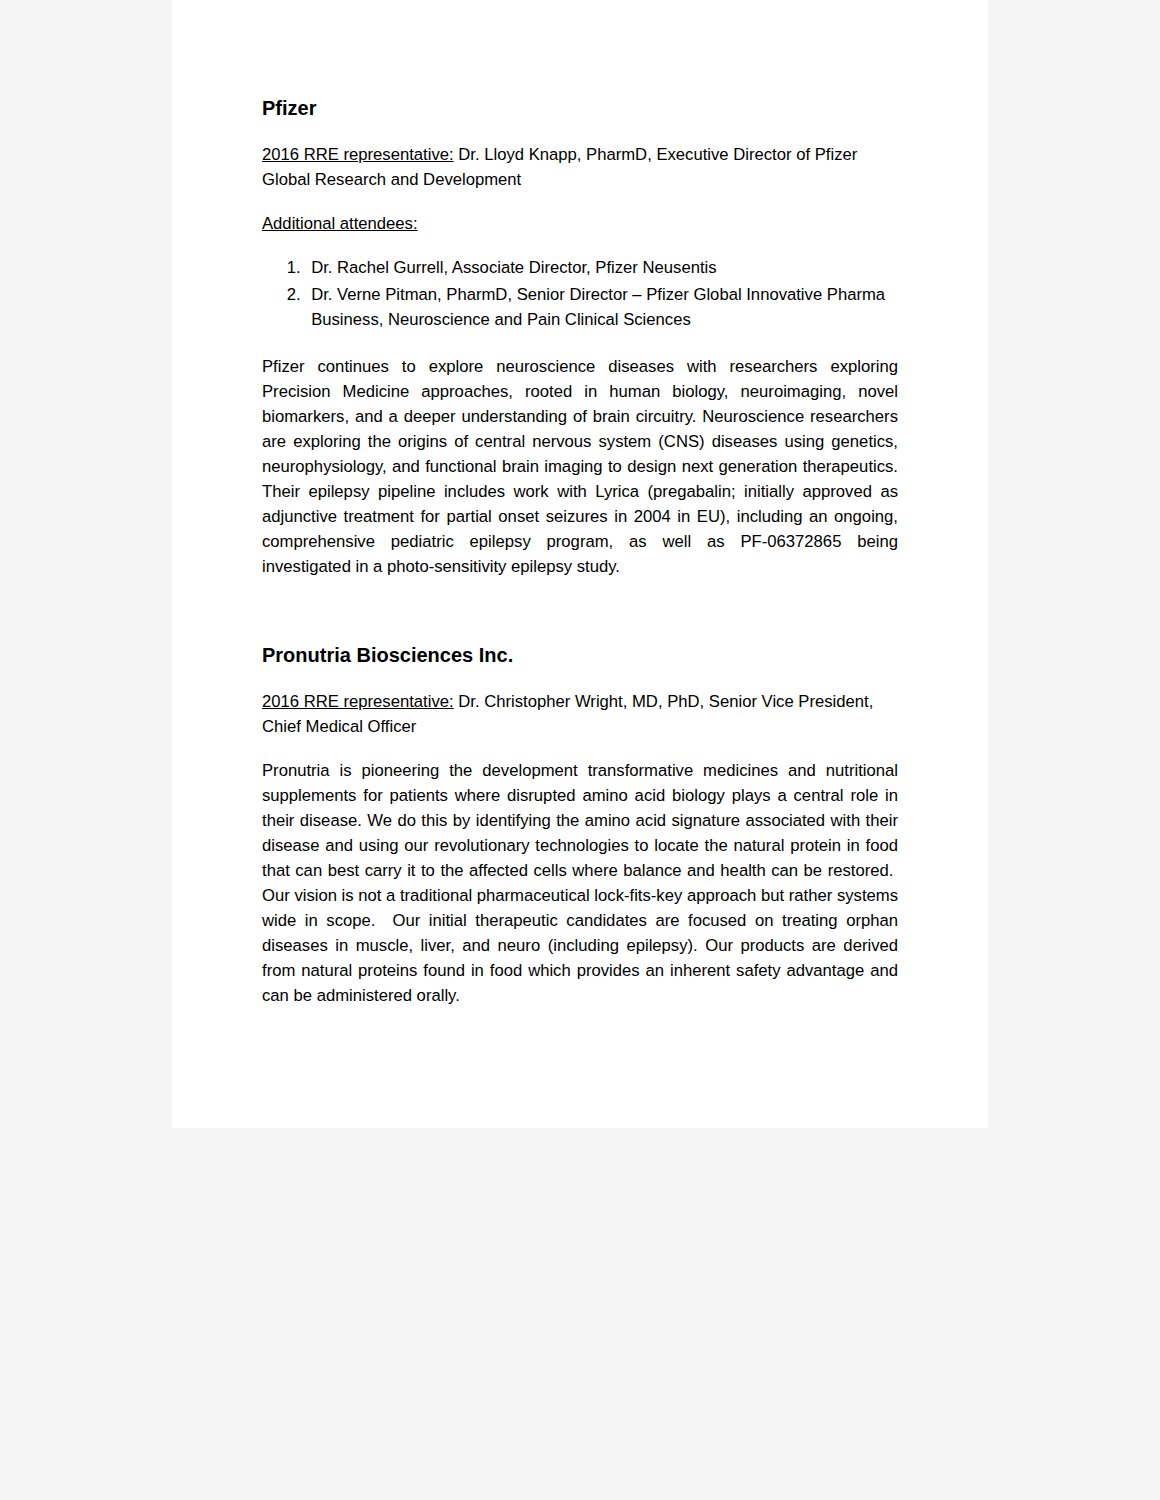Pfizer
2016 RRE representative: Dr. Lloyd Knapp, PharmD, Executive Director of Pfizer Global Research and Development
Additional attendees:
Dr. Rachel Gurrell, Associate Director, Pfizer Neusentis
Dr. Verne Pitman, PharmD, Senior Director – Pfizer Global Innovative Pharma Business, Neuroscience and Pain Clinical Sciences
Pfizer continues to explore neuroscience diseases with researchers exploring Precision Medicine approaches, rooted in human biology, neuroimaging, novel biomarkers, and a deeper understanding of brain circuitry. Neuroscience researchers are exploring the origins of central nervous system (CNS) diseases using genetics, neurophysiology, and functional brain imaging to design next generation therapeutics. Their epilepsy pipeline includes work with Lyrica (pregabalin; initially approved as adjunctive treatment for partial onset seizures in 2004 in EU), including an ongoing, comprehensive pediatric epilepsy program, as well as PF-06372865 being investigated in a photo-sensitivity epilepsy study.
Pronutria Biosciences Inc.
2016 RRE representative: Dr. Christopher Wright, MD, PhD, Senior Vice President, Chief Medical Officer
Pronutria is pioneering the development transformative medicines and nutritional supplements for patients where disrupted amino acid biology plays a central role in their disease. We do this by identifying the amino acid signature associated with their disease and using our revolutionary technologies to locate the natural protein in food that can best carry it to the affected cells where balance and health can be restored. Our vision is not a traditional pharmaceutical lock-fits-key approach but rather systems wide in scope. Our initial therapeutic candidates are focused on treating orphan diseases in muscle, liver, and neuro (including epilepsy). Our products are derived from natural proteins found in food which provides an inherent safety advantage and can be administered orally.